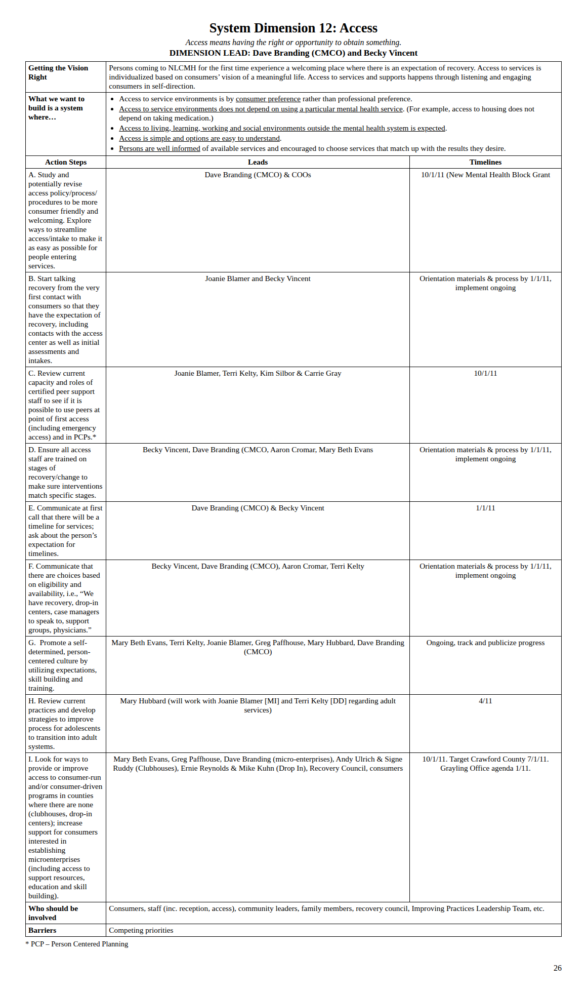System Dimension 12: Access
Access means having the right or opportunity to obtain something.
DIMENSION LEAD: Dave Branding (CMCO) and Becky Vincent
| Getting the Vision Right | Persons coming to NLCMH for the first time experience a welcoming place where there is an expectation of recovery. Access to services is individualized based on consumers’ vision of a meaningful life. Access to services and supports happens through listening and engaging consumers in self-direction. |
| What we want to build is a system where… | Access to service environments is by consumer preference rather than professional preference. Access to service environments does not depend on using a particular mental health service . (For example, access to housing does not depend on taking medication.) Access to living, learning, working and social environments outside the mental health system is expected . Access is simple and options are easy to understand . Persons are well informed of available services and encouraged to choose services that match up with the results they desire. |
| Action Steps | Leads | Timelines |
| A. Study and potentially revise access policy/process/ procedures to be more consumer friendly and welcoming. Explore ways to streamline access/intake to make it as easy as possible for people entering services. | Dave Branding (CMCO) & COOs | 10/1/11 (New Mental Health Block Grant |
| B. Start talking recovery from the very first contact with consumers so that they have the expectation of recovery, including contacts with the access center as well as initial assessments and intakes. | Joanie Blamer and Becky Vincent | Orientation materials & process by 1/1/11, implement ongoing |
| C. Review current capacity and roles of certified peer support staff to see if it is possible to use peers at point of first access (including emergency access) and in PCPs.* | Joanie Blamer, Terri Kelty, Kim Silbor & Carrie Gray | 10/1/11 |
| D. Ensure all access staff are trained on stages of recovery/change to make sure interventions match specific stages. | Becky Vincent, Dave Branding (CMCO, Aaron Cromar, Mary Beth Evans | Orientation materials & process by 1/1/11, implement ongoing |
| E. Communicate at first call that there will be a timeline for services; ask about the person’s expectation for timelines. | Dave Branding (CMCO) & Becky Vincent | 1/1/11 |
| F. Communicate that there are choices based on eligibility and availability, i.e., “We have recovery, drop-in centers, case managers to speak to, support groups, physicians.” | Becky Vincent, Dave Branding (CMCO), Aaron Cromar, Terri Kelty | Orientation materials & process by 1/1/11, implement ongoing |
| G. Promote a self-determined, person-centered culture by utilizing expectations, skill building and training. | Mary Beth Evans, Terri Kelty, Joanie Blamer, Greg Paffhouse, Mary Hubbard, Dave Branding (CMCO) | Ongoing, track and publicize progress |
| H. Review current practices and develop strategies to improve process for adolescents to transition into adult systems. | Mary Hubbard (will work with Joanie Blamer [MI] and Terri Kelty [DD] regarding adult services) | 4/11 |
| I. Look for ways to provide or improve access to consumer-run and/or consumer-driven programs in counties where there are none (clubhouses, drop-in centers); increase support for consumers interested in establishing microenterprises (including access to support resources, education and skill building). | Mary Beth Evans, Greg Paffhouse, Dave Branding (micro-enterprises), Andy Ulrich & Signe Ruddy (Clubhouses), Ernie Reynolds & Mike Kuhn (Drop In), Recovery Council, consumers | 10/1/11. Target Crawford County 7/1/11. Grayling Office agenda 1/11. |
| Who should be involved | Consumers, staff (inc. reception, access), community leaders, family members, recovery council, Improving Practices Leadership Team, etc. |
| Barriers | Competing priorities |
* PCP – Person Centered Planning
26